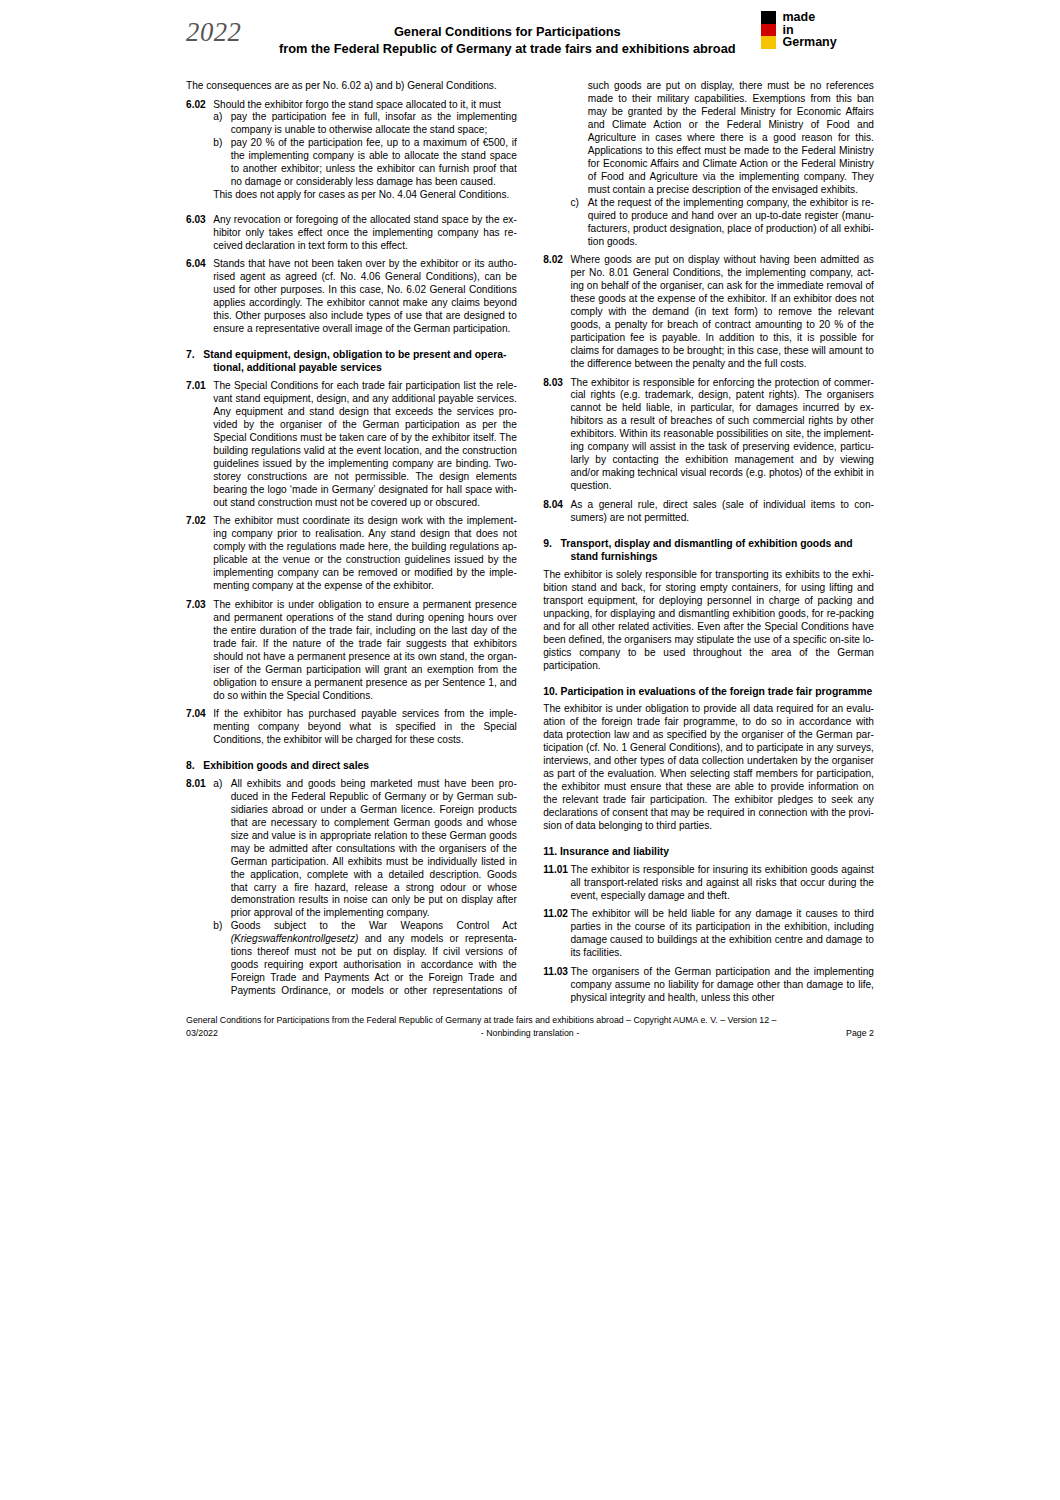2022
| | made |
| | in |
| | Germany |
General Conditions for Participations
from the Federal Republic of Germany at trade fairs and exhibitions abroad
The consequences are as per No. 6.02 a) and b) General Conditions.
| 6.02 | Should the exhibitor forgo the stand space allocated to it, it must / a) / pay the participation fee in full, insofar as the implementing company is unable to otherwise allocate the stand space; / / b) / pay 20 % of the participation fee, up to a maximum of €500, if the implementing company is able to allocate the stand space to another exhibitor; unless the exhibitor can furnish proof that no damage or considerably less damage has been caused. / This does not apply for cases as per No. 4.04 General Conditions. |
| 6.03 | Any revocation or foregoing of the allocated stand space by the exhibitor only takes effect once the implementing company has received declaration in text form to this effect. |
| 6.04 | Stands that have not been taken over by the exhibitor or its authorised agent as agreed (cf. No. 4.06 General Conditions), can be used for other purposes. In this case, No. 6.02 General Conditions applies accordingly. The exhibitor cannot make any claims beyond this. Other purposes also include types of use that are designed to ensure a representative overall image of the German participation. |
7. Stand equipment, design, obligation to be present and operational, additional payable services
| 7.01 | The Special Conditions for each trade fair participation list the relevant stand equipment, design, and any additional payable services. Any equipment and stand design that exceeds the services provided by the organiser of the German participation as per the Special Conditions must be taken care of by the exhibitor itself. The building regulations valid at the event location, and the construction guidelines issued by the implementing company are binding. Two-storey constructions are not permissible. The design elements bearing the logo ‘made in Germany’ designated for hall space without stand construction must not be covered up or obscured. |
| 7.02 | The exhibitor must coordinate its design work with the implementing company prior to realisation. Any stand design that does not comply with the regulations made here, the building regulations applicable at the venue or the construction guidelines issued by the implementing company can be removed or modified by the implementing company at the expense of the exhibitor. |
| 7.03 | The exhibitor is under obligation to ensure a permanent presence and permanent operations of the stand during opening hours over the entire duration of the trade fair, including on the last day of the trade fair. If the nature of the trade fair suggests that exhibitors should not have a permanent presence at its own stand, the organiser of the German participation will grant an exemption from the obligation to ensure a permanent presence as per Sentence 1, and do so within the Special Conditions. |
| 7.04 | If the exhibitor has purchased payable services from the implementing company beyond what is specified in the Special Conditions, the exhibitor will be charged for these costs. |
8. Exhibition goods and direct sales
| 8.01 | / a) / All exhibits and goods being marketed must have been produced in the Federal Republic of Germany or by German subsidiaries abroad or under a German licence. Foreign products that are necessary to complement German goods and whose size and value is in appropriate relation to these German goods may be admitted after consultations with the organisers of the German participation. All exhibits must be individually listed in the application, complete with a detailed description. Goods that carry a fire hazard, release a strong odour or whose demonstration results in noise can only be put on display after prior approval of the implementing company. / / b) / Goods subject to the War Weapons Control Act (Kriegswaffenkontrollgesetz) and any models or representations thereof must not be put on display. If civil versions of goods requiring export authorisation in accordance with the Foreign Trade and Payments Act or the Foreign Trade and Payments Ordinance, or models or other representations of such goods are put on display, there must be no references made to their military capabilities. Exemptions from this ban may be granted by the Federal Ministry for Economic Affairs and Climate Action or the Federal Ministry of Food and Agriculture in cases where there is a good reason for this. Applications to this effect must be made to the Federal Ministry for Economic Affairs and Climate Action or the Federal Ministry of Food and Agriculture via the implementing company. They must contain a precise description of the envisaged exhibits. / / c) / At the request of the implementing company, the exhibitor is required to produce and hand over an up-to-date register (manufacturers, product designation, place of production) of all exhibition goods. / |
| 8.02 | Where goods are put on display without having been admitted as per No. 8.01 General Conditions, the implementing company, acting on behalf of the organiser, can ask for the immediate removal of these goods at the expense of the exhibitor. If an exhibitor does not comply with the demand (in text form) to remove the relevant goods, a penalty for breach of contract amounting to 20 % of the participation fee is payable. In addition to this, it is possible for claims for damages to be brought; in this case, these will amount to the difference between the penalty and the full costs. |
| 8.03 | The exhibitor is responsible for enforcing the protection of commercial rights (e.g. trademark, design, patent rights). The organisers cannot be held liable, in particular, for damages incurred by exhibitors as a result of breaches of such commercial rights by other exhibitors. Within its reasonable possibilities on site, the implementing company will assist in the task of preserving evidence, particularly by contacting the exhibition management and by viewing and/or making technical visual records (e.g. photos) of the exhibit in question. |
| 8.04 | As a general rule, direct sales (sale of individual items to consumers) are not permitted. |
9. Transport, display and dismantling of exhibition goods and stand furnishings
The exhibitor is solely responsible for transporting its exhibits to the exhibition stand and back, for storing empty containers, for using lifting and transport equipment, for deploying personnel in charge of packing and unpacking, for displaying and dismantling exhibition goods, for re-packing and for all other related activities. Even after the Special Conditions have been defined, the organisers may stipulate the use of a specific on-site logistics company to be used throughout the area of the German participation.
10. Participation in evaluations of the foreign trade fair programme
The exhibitor is under obligation to provide all data required for an evaluation of the foreign trade fair programme, to do so in accordance with data protection law and as specified by the organiser of the German participation (cf. No. 1 General Conditions), and to participate in any surveys, interviews, and other types of data collection undertaken by the organiser as part of the evaluation. When selecting staff members for participation, the exhibitor must ensure that these are able to provide information on the relevant trade fair participation. The exhibitor pledges to seek any declarations of consent that may be required in connection with the provision of data belonging to third parties.
11. Insurance and liability
| 11.01 | The exhibitor is responsible for insuring its exhibition goods against all transport-related risks and against all risks that occur during the event, especially damage and theft. |
| 11.02 | The exhibitor will be held liable for any damage it causes to third parties in the course of its participation in the exhibition, including damage caused to buildings at the exhibition centre and damage to its facilities. |
| 11.03 | The organisers of the German participation and the implementing company assume no liability for damage other than damage to life, physical integrity and health, unless this other |
General Conditions for Participations from the Federal Republic of Germany at trade fairs and exhibitions abroad – Copyright AUMA e. V. – Version 12 –
| 03/2022 | - Nonbinding translation - | Page 2 |